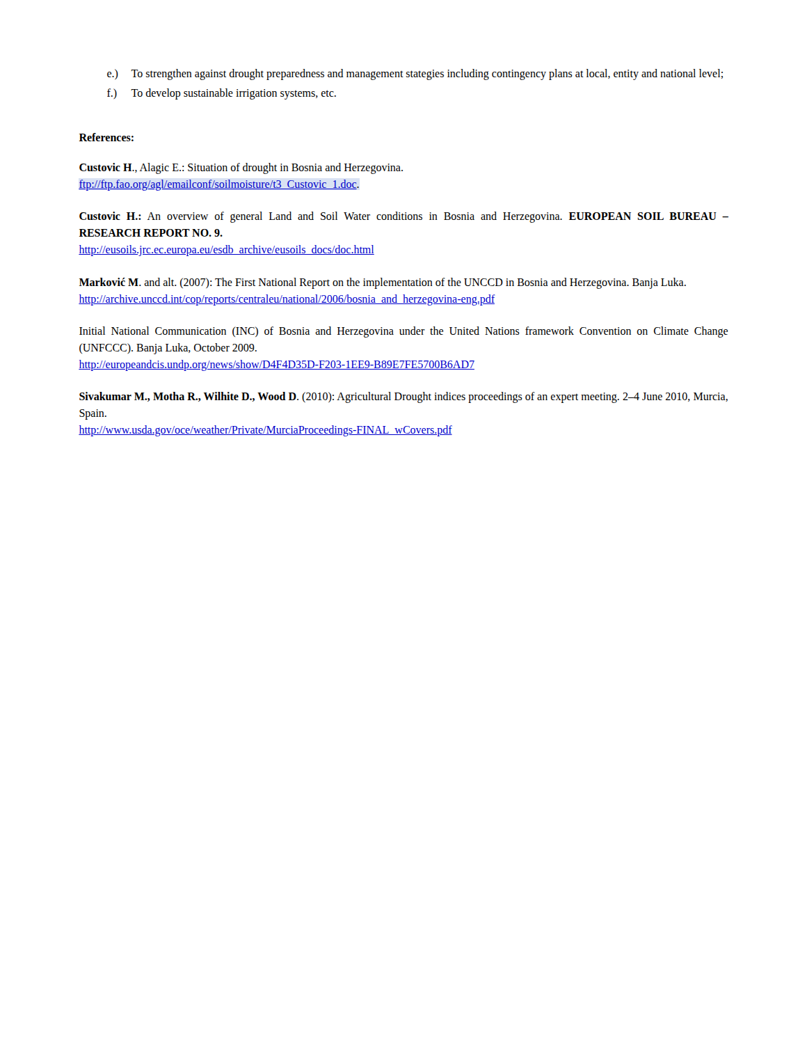e.) To strengthen against drought preparedness and management stategies including contingency plans at local, entity and national level;
f.) To develop sustainable irrigation systems, etc.
References:
Custovic H., Alagic E.: Situation of drought in Bosnia and Herzegovina.
ftp://ftp.fao.org/agl/emailconf/soilmoisture/t3_Custovic_1.doc.
Custovic H.: An overview of general Land and Soil Water conditions in Bosnia and Herzegovina. EUROPEAN SOIL BUREAU – RESEARCH REPORT NO. 9.
http://eusoils.jrc.ec.europa.eu/esdb_archive/eusoils_docs/doc.html
Marković M. and alt. (2007): The First National Report on the implementation of the UNCCD in Bosnia and Herzegovina. Banja Luka.
http://archive.unccd.int/cop/reports/centraleu/national/2006/bosnia_and_herzegovina-eng.pdf
Initial National Communication (INC) of Bosnia and Herzegovina under the United Nations framework Convention on Climate Change (UNFCCC). Banja Luka, October 2009.
http://europeandcis.undp.org/news/show/D4F4D35D-F203-1EE9-B89E7FE5700B6AD7
Sivakumar M., Motha R., Wilhite D., Wood D. (2010): Agricultural Drought indices proceedings of an expert meeting. 2–4 June 2010, Murcia, Spain.
http://www.usda.gov/oce/weather/Private/MurciaProceedings-FINAL_wCovers.pdf